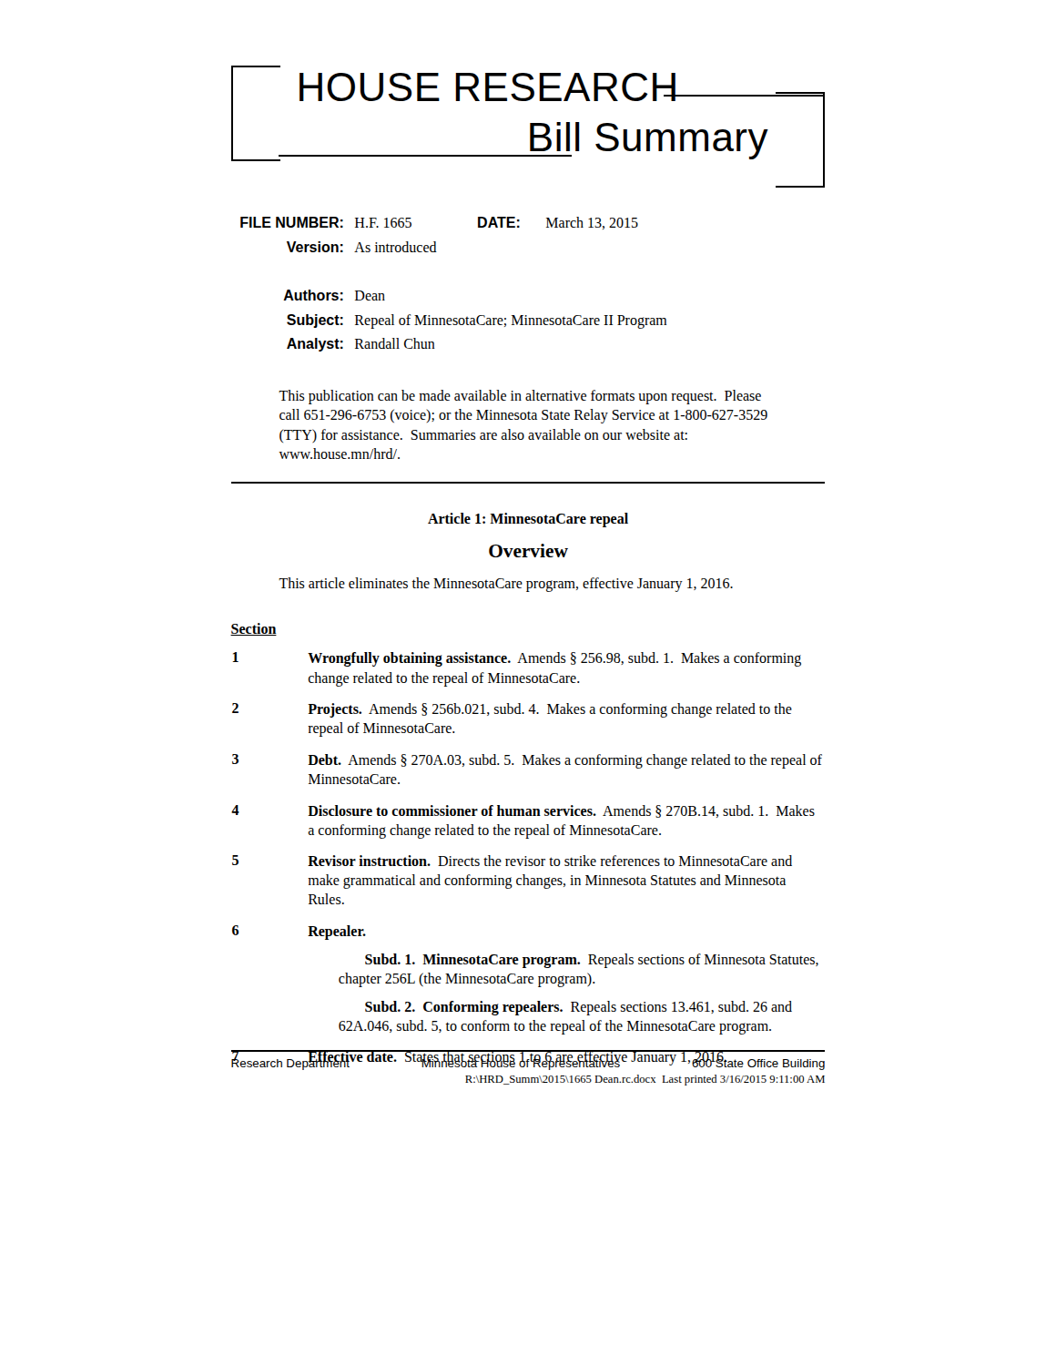HOUSE RESEARCH
Bill Summary
| FILE NUMBER: | H.F. 1665 | DATE: | March 13, 2015 |
| Version: | As introduced |
| Authors: | Dean |
| Subject: | Repeal of MinnesotaCare; MinnesotaCare II Program |
| Analyst: | Randall Chun |
This publication can be made available in alternative formats upon request. Please call 651-296-6753 (voice); or the Minnesota State Relay Service at 1-800-627-3529 (TTY) for assistance. Summaries are also available on our website at: www.house.mn/hrd/.
Article 1: MinnesotaCare repeal
Overview
This article eliminates the MinnesotaCare program, effective January 1, 2016.
Section
| 1 | Wrongfully obtaining assistance. Amends § 256.98, subd. 1. Makes a conforming change related to the repeal of MinnesotaCare. |
| 2 | Projects. Amends § 256b.021, subd. 4. Makes a conforming change related to the repeal of MinnesotaCare. |
| 3 | Debt. Amends § 270A.03, subd. 5. Makes a conforming change related to the repeal of MinnesotaCare. |
| 4 | Disclosure to commissioner of human services. Amends § 270B.14, subd. 1. Makes a conforming change related to the repeal of MinnesotaCare. |
| 5 | Revisor instruction. Directs the revisor to strike references to MinnesotaCare and make grammatical and conforming changes, in Minnesota Statutes and Minnesota Rules. |
| 6 | Repealer. Subd. 1. MinnesotaCare program. Repeals sections of Minnesota Statutes, chapter 256L (the MinnesotaCare program). Subd. 2. Conforming repealers. Repeals sections 13.461, subd. 26 and 62A.046, subd. 5, to conform to the repeal of the MinnesotaCare program. |
| 7 | Effective date. States that sections 1 to 6 are effective January 1, 2016. |
Research Department Minnesota House of Representatives 600 State Office Building
R:\HRD_Summ\2015\1665 Dean.rc.docx Last printed 3/16/2015 9:11:00 AM